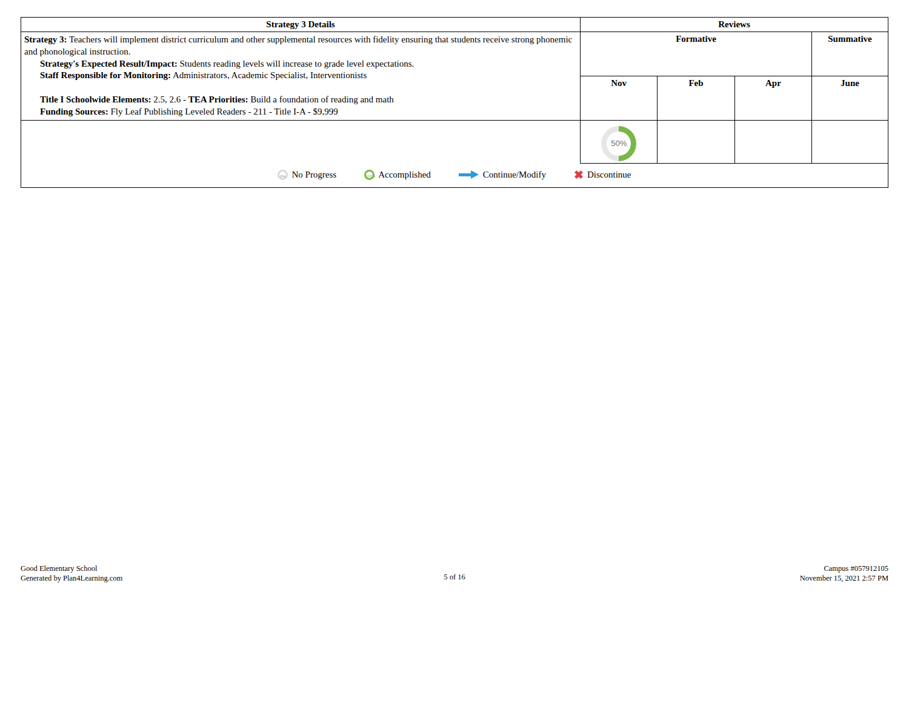| Strategy 3 Details | Reviews |
| Strategy 3: Teachers will implement district curriculum and other supplemental resources with fidelity ensuring that students receive strong phonemic and phonological instruction. Strategy's Expected Result/Impact: Students reading levels will increase to grade level expectations. Staff Responsible for Monitoring: Administrators, Academic Specialist, Interventionists Title I Schoolwide Elements: 2.5, 2.6 - TEA Priorities: Build a foundation of reading and math Funding Sources: Fly Leaf Publishing Leveled Readers - 211 - Title I-A - $9,999 | Formative | Summative |
| Nov | Feb | Apr | June |
| | 50% | | | |
| 0% No Progress 100% Accomplished Continue/Modify ✖ Discontinue |
Good Elementary School
Generated by Plan4Learning.com
5 of 16
Campus #057912105
November 15, 2021 2:57 PM